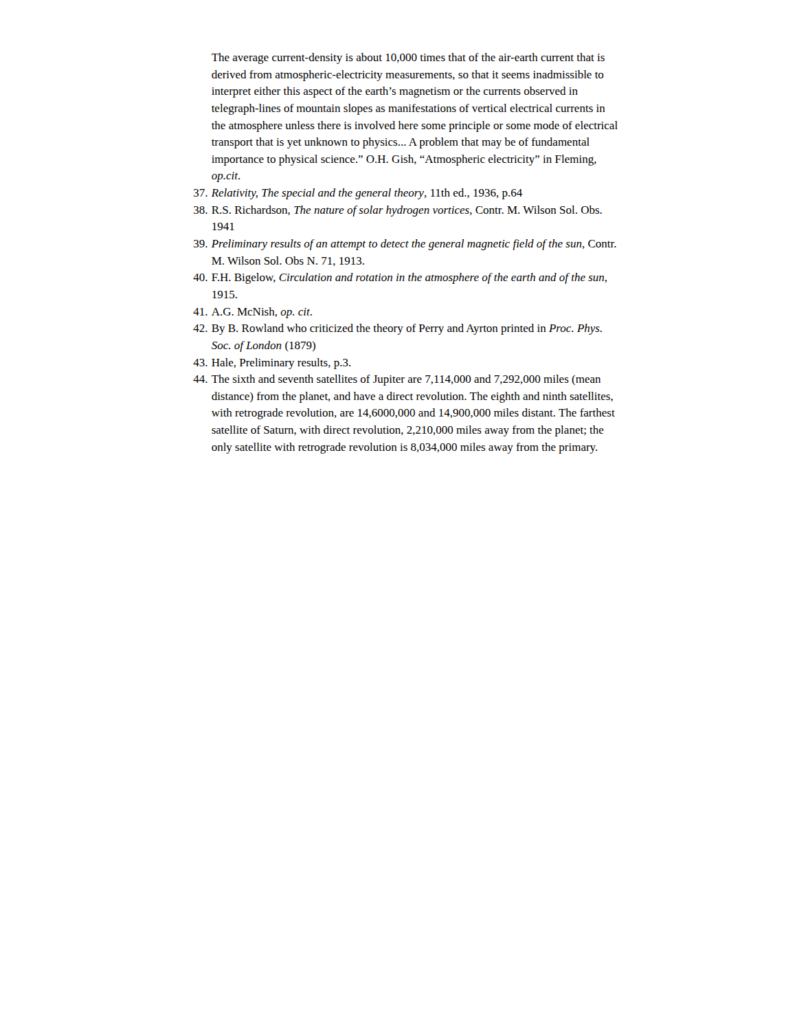The average current-density is about 10,000 times that of the air-earth current that is derived from atmospheric-electricity measurements, so that it seems inadmissible to interpret either this aspect of the earth’s magnetism or the currents observed in telegraph-lines of mountain slopes as manifestations of vertical electrical currents in the atmosphere unless there is involved here some principle or some mode of electrical transport that is yet unknown to physics... A problem that may be of fundamental importance to physical science.” O.H. Gish, “Atmospheric electricity” in Fleming, op.cit.
37. Relativity, The special and the general theory, 11th ed., 1936, p.64
38. R.S. Richardson, The nature of solar hydrogen vortices, Contr. M. Wilson Sol. Obs. 1941
39. Preliminary results of an attempt to detect the general magnetic field of the sun, Contr. M. Wilson Sol. Obs N. 71, 1913.
40. F.H. Bigelow, Circulation and rotation in the atmosphere of the earth and of the sun, 1915.
41. A.G. McNish, op. cit.
42. By B. Rowland who criticized the theory of Perry and Ayrton printed in Proc. Phys. Soc. of London (1879)
43. Hale, Preliminary results, p.3.
44. The sixth and seventh satellites of Jupiter are 7,114,000 and 7,292,000 miles (mean distance) from the planet, and have a direct revolution. The eighth and ninth satellites, with retrograde revolution, are 14,6000,000 and 14,900,000 miles distant. The farthest satellite of Saturn, with direct revolution, 2,210,000 miles away from the planet; the only satellite with retrograde revolution is 8,034,000 miles away from the primary.